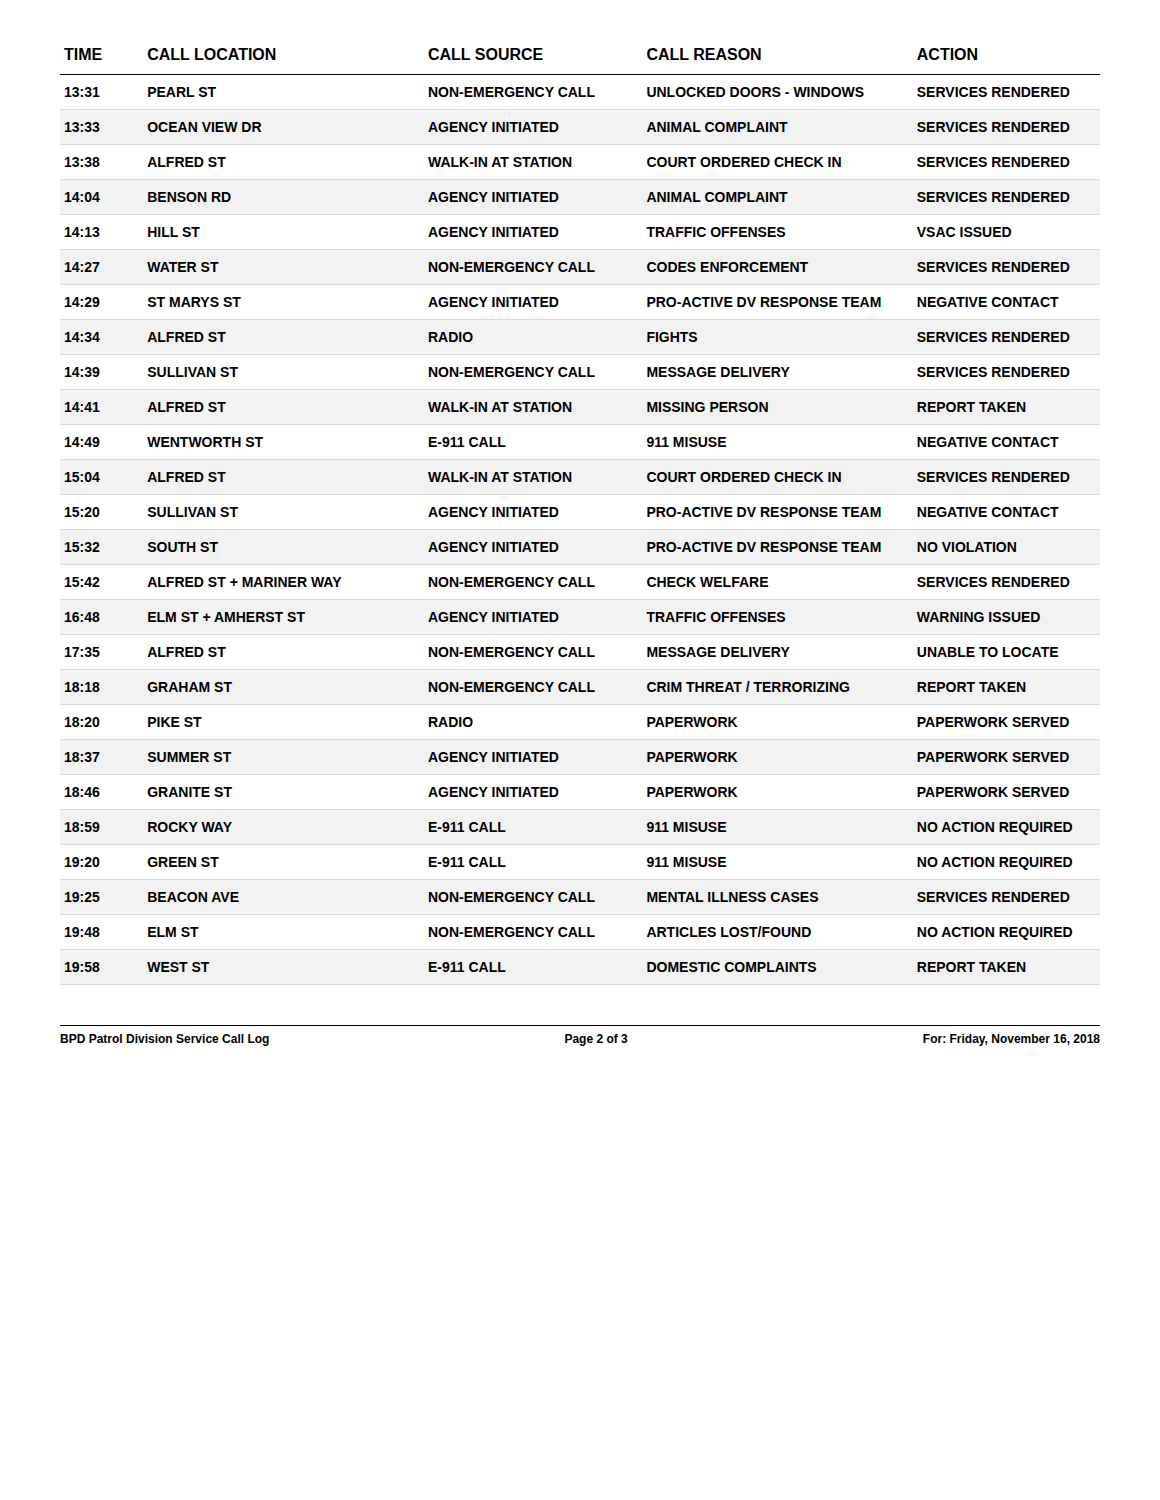| TIME | CALL LOCATION | CALL SOURCE | CALL REASON | ACTION |
| --- | --- | --- | --- | --- |
| 13:31 | PEARL ST | NON-EMERGENCY CALL | UNLOCKED DOORS - WINDOWS | SERVICES RENDERED |
| 13:33 | OCEAN VIEW DR | AGENCY INITIATED | ANIMAL COMPLAINT | SERVICES RENDERED |
| 13:38 | ALFRED ST | WALK-IN AT STATION | COURT ORDERED CHECK IN | SERVICES RENDERED |
| 14:04 | BENSON RD | AGENCY INITIATED | ANIMAL COMPLAINT | SERVICES RENDERED |
| 14:13 | HILL ST | AGENCY INITIATED | TRAFFIC OFFENSES | VSAC ISSUED |
| 14:27 | WATER ST | NON-EMERGENCY CALL | CODES ENFORCEMENT | SERVICES RENDERED |
| 14:29 | ST MARYS ST | AGENCY INITIATED | PRO-ACTIVE DV RESPONSE TEAM | NEGATIVE CONTACT |
| 14:34 | ALFRED ST | RADIO | FIGHTS | SERVICES RENDERED |
| 14:39 | SULLIVAN ST | NON-EMERGENCY CALL | MESSAGE DELIVERY | SERVICES RENDERED |
| 14:41 | ALFRED ST | WALK-IN AT STATION | MISSING PERSON | REPORT TAKEN |
| 14:49 | WENTWORTH ST | E-911 CALL | 911 MISUSE | NEGATIVE CONTACT |
| 15:04 | ALFRED ST | WALK-IN AT STATION | COURT ORDERED CHECK IN | SERVICES RENDERED |
| 15:20 | SULLIVAN ST | AGENCY INITIATED | PRO-ACTIVE DV RESPONSE TEAM | NEGATIVE CONTACT |
| 15:32 | SOUTH ST | AGENCY INITIATED | PRO-ACTIVE DV RESPONSE TEAM | NO VIOLATION |
| 15:42 | ALFRED ST + MARINER WAY | NON-EMERGENCY CALL | CHECK WELFARE | SERVICES RENDERED |
| 16:48 | ELM ST + AMHERST ST | AGENCY INITIATED | TRAFFIC OFFENSES | WARNING ISSUED |
| 17:35 | ALFRED ST | NON-EMERGENCY CALL | MESSAGE DELIVERY | UNABLE TO LOCATE |
| 18:18 | GRAHAM ST | NON-EMERGENCY CALL | CRIM THREAT / TERRORIZING | REPORT TAKEN |
| 18:20 | PIKE ST | RADIO | PAPERWORK | PAPERWORK SERVED |
| 18:37 | SUMMER ST | AGENCY INITIATED | PAPERWORK | PAPERWORK SERVED |
| 18:46 | GRANITE ST | AGENCY INITIATED | PAPERWORK | PAPERWORK SERVED |
| 18:59 | ROCKY WAY | E-911 CALL | 911 MISUSE | NO ACTION REQUIRED |
| 19:20 | GREEN ST | E-911 CALL | 911 MISUSE | NO ACTION REQUIRED |
| 19:25 | BEACON AVE | NON-EMERGENCY CALL | MENTAL ILLNESS CASES | SERVICES RENDERED |
| 19:48 | ELM ST | NON-EMERGENCY CALL | ARTICLES LOST/FOUND | NO ACTION REQUIRED |
| 19:58 | WEST ST | E-911 CALL | DOMESTIC COMPLAINTS | REPORT TAKEN |
BPD Patrol Division Service Call Log Page 2 of 3 For: Friday, November 16, 2018